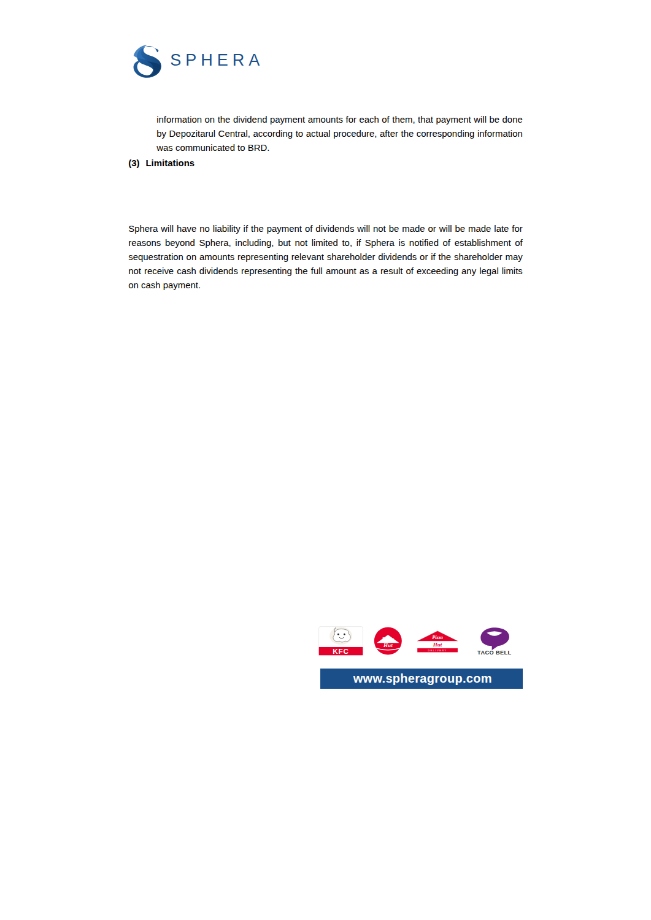SPHERA
information on the dividend payment amounts for each of them, that payment will be done by Depozitarul Central, according to actual procedure, after the corresponding information was communicated to BRD.
(3) Limitations
Sphera will have no liability if the payment of dividends will not be made or will be made late for reasons beyond Sphera, including, but not limited to, if Sphera is notified of establishment of sequestration on amounts representing relevant shareholder dividends or if the shareholder may not receive cash dividends representing the full amount as a result of exceeding any legal limits on cash payment.
KFC
Pizza Hut
Pizza Hut DELIVERY
TACO BELL
www.spheragroup.com